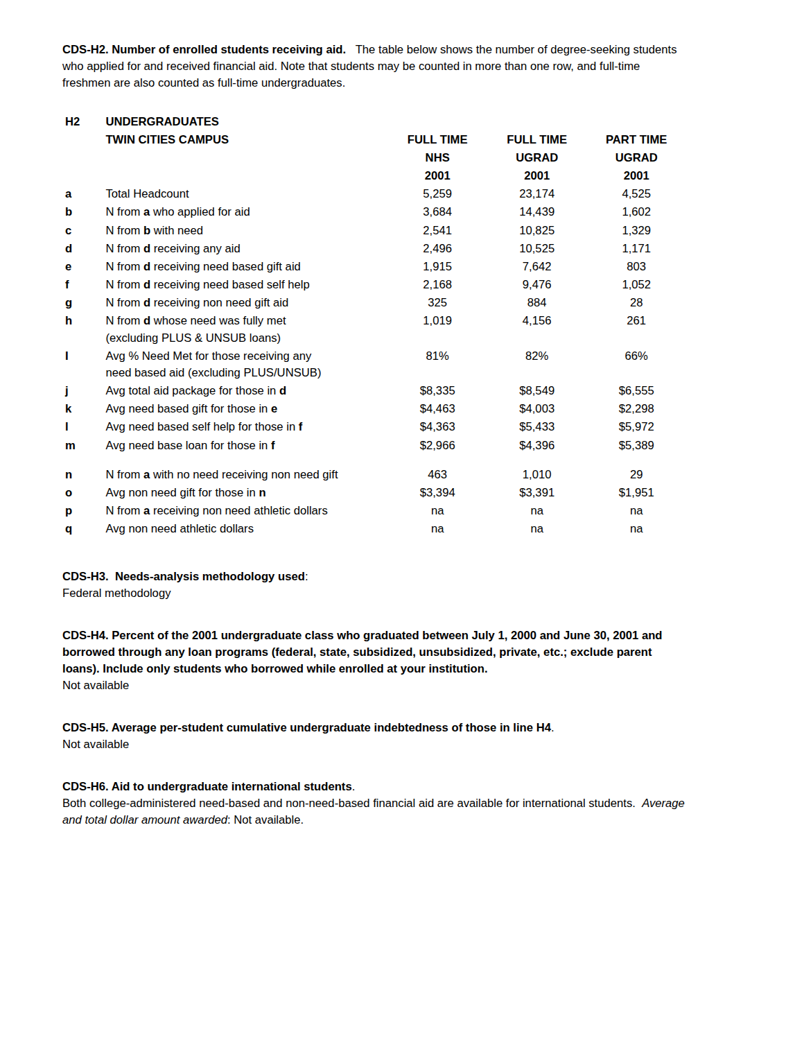CDS-H2. Number of enrolled students receiving aid. The table below shows the number of degree-seeking students who applied for and received financial aid. Note that students may be counted in more than one row, and full-time freshmen are also counted as full-time undergraduates.
| H2 | UNDERGRADUATES | | | |
| | TWIN CITIES CAMPUS | FULL TIME | FULL TIME | PART TIME |
| | | NHS | UGRAD | UGRAD |
| | | 2001 | 2001 | 2001 |
| a | Total Headcount | 5,259 | 23,174 | 4,525 |
| b | N from a who applied for aid | 3,684 | 14,439 | 1,602 |
| c | N from b with need | 2,541 | 10,825 | 1,329 |
| d | N from d receiving any aid | 2,496 | 10,525 | 1,171 |
| e | N from d receiving need based gift aid | 1,915 | 7,642 | 803 |
| f | N from d receiving need based self help | 2,168 | 9,476 | 1,052 |
| g | N from d receiving non need gift aid | 325 | 884 | 28 |
| h | N from d whose need was fully met (excluding PLUS & UNSUB loans) | 1,019 | 4,156 | 261 |
| I | Avg % Need Met for those receiving any need based aid (excluding PLUS/UNSUB) | 81% | 82% | 66% |
| j | Avg total aid package for those in d | $8,335 | $8,549 | $6,555 |
| k | Avg need based gift for those in e | $4,463 | $4,003 | $2,298 |
| l | Avg need based self help for those in f | $4,363 | $5,433 | $5,972 |
| m | Avg need base loan for those in f | $2,966 | $4,396 | $5,389 |
| n | N from a with no need receiving non need gift | 463 | 1,010 | 29 |
| o | Avg non need gift for those in n | $3,394 | $3,391 | $1,951 |
| p | N from a receiving non need athletic dollars | na | na | na |
| q | Avg non need athletic dollars | na | na | na |
CDS-H3. Needs-analysis methodology used:
Federal methodology
CDS-H4. Percent of the 2001 undergraduate class who graduated between July 1, 2000 and June 30, 2001 and borrowed through any loan programs (federal, state, subsidized, unsubsidized, private, etc.; exclude parent loans). Include only students who borrowed while enrolled at your institution.
Not available
CDS-H5. Average per-student cumulative undergraduate indebtedness of those in line H4.
Not available
CDS-H6. Aid to undergraduate international students.
Both college-administered need-based and non-need-based financial aid are available for international students. Average and total dollar amount awarded: Not available.